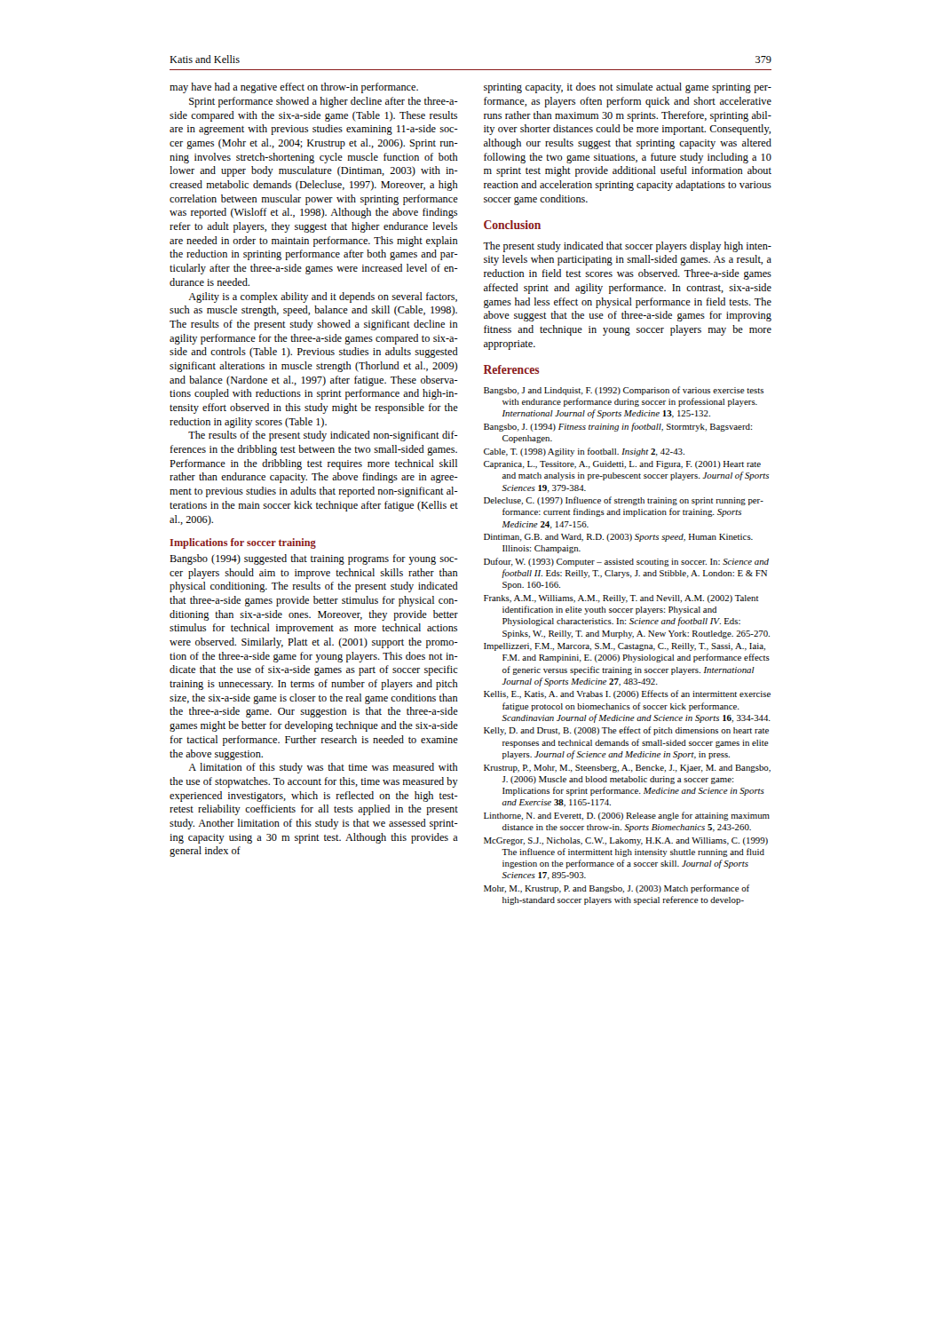Katis and Kellis
379
may have had a negative effect on throw-in performance.
Sprint performance showed a higher decline after the three-a-side compared with the six-a-side game (Table 1). These results are in agreement with previous studies examining 11-a-side soccer games (Mohr et al., 2004; Krustrup et al., 2006). Sprint running involves stretch-shortening cycle muscle function of both lower and upper body musculature (Dintiman, 2003) with increased metabolic demands (Delecluse, 1997). Moreover, a high correlation between muscular power with sprinting performance was reported (Wisloff et al., 1998). Although the above findings refer to adult players, they suggest that higher endurance levels are needed in order to maintain performance. This might explain the reduction in sprinting performance after both games and particularly after the three-a-side games were increased level of endurance is needed.
Agility is a complex ability and it depends on several factors, such as muscle strength, speed, balance and skill (Cable, 1998). The results of the present study showed a significant decline in agility performance for the three-a-side games compared to six-a-side and controls (Table 1). Previous studies in adults suggested significant alterations in muscle strength (Thorlund et al., 2009) and balance (Nardone et al., 1997) after fatigue. These observations coupled with reductions in sprint performance and high-intensity effort observed in this study might be responsible for the reduction in agility scores (Table 1).
The results of the present study indicated non-significant differences in the dribbling test between the two small-sided games. Performance in the dribbling test requires more technical skill rather than endurance capacity. The above findings are in agreement to previous studies in adults that reported non-significant alterations in the main soccer kick technique after fatigue (Kellis et al., 2006).
Implications for soccer training
Bangsbo (1994) suggested that training programs for young soccer players should aim to improve technical skills rather than physical conditioning. The results of the present study indicated that three-a-side games provide better stimulus for physical conditioning than six-a-side ones. Moreover, they provide better stimulus for technical improvement as more technical actions were observed. Similarly, Platt et al. (2001) support the promotion of the three-a-side game for young players. This does not indicate that the use of six-a-side games as part of soccer specific training is unnecessary. In terms of number of players and pitch size, the six-a-side game is closer to the real game conditions than the three-a-side game. Our suggestion is that the three-a-side games might be better for developing technique and the six-a-side for tactical performance. Further research is needed to examine the above suggestion.
A limitation of this study was that time was measured with the use of stopwatches. To account for this, time was measured by experienced investigators, which is reflected on the high test-retest reliability coefficients for all tests applied in the present study. Another limitation of this study is that we assessed sprinting capacity using a 30 m sprint test. Although this provides a general index of
sprinting capacity, it does not simulate actual game sprinting performance, as players often perform quick and short accelerative runs rather than maximum 30 m sprints. Therefore, sprinting ability over shorter distances could be more important. Consequently, although our results suggest that sprinting capacity was altered following the two game situations, a future study including a 10 m sprint test might provide additional useful information about reaction and acceleration sprinting capacity adaptations to various soccer game conditions.
Conclusion
The present study indicated that soccer players display high intensity levels when participating in small-sided games. As a result, a reduction in field test scores was observed. Three-a-side games affected sprint and agility performance. In contrast, six-a-side games had less effect on physical performance in field tests. The above suggest that the use of three-a-side games for improving fitness and technique in young soccer players may be more appropriate.
References
Bangsbo, J and Lindquist, F. (1992) Comparison of various exercise tests with endurance performance during soccer in professional players. International Journal of Sports Medicine 13, 125-132.
Bangsbo, J. (1994) Fitness training in football, Stormtryk, Bagsvaerd: Copenhagen.
Cable, T. (1998) Agility in football. Insight 2, 42-43.
Capranica, L., Tessitore, A., Guidetti, L. and Figura, F. (2001) Heart rate and match analysis in pre-pubescent soccer players. Journal of Sports Sciences 19, 379-384.
Delecluse, C. (1997) Influence of strength training on sprint running performance: current findings and implication for training. Sports Medicine 24, 147-156.
Dintiman, G.B. and Ward, R.D. (2003) Sports speed, Human Kinetics. Illinois: Champaign.
Dufour, W. (1993) Computer – assisted scouting in soccer. In: Science and football II. Eds: Reilly, T., Clarys, J. and Stibble, A. London: E & FN Spon. 160-166.
Franks, A.M., Williams, A.M., Reilly, T. and Nevill, A.M. (2002) Talent identification in elite youth soccer players: Physical and Physiological characteristics. In: Science and football IV. Eds: Spinks, W., Reilly, T. and Murphy, A. New York: Routledge. 265-270.
Impellizzeri, F.M., Marcora, S.M., Castagna, C., Reilly, T., Sassi, A., Iaia, F.M. and Rampinini, E. (2006) Physiological and performance effects of generic versus specific training in soccer players. International Journal of Sports Medicine 27, 483-492.
Kellis, E., Katis, A. and Vrabas I. (2006) Effects of an intermittent exercise fatigue protocol on biomechanics of soccer kick performance. Scandinavian Journal of Medicine and Science in Sports 16, 334-344.
Kelly, D. and Drust, B. (2008) The effect of pitch dimensions on heart rate responses and technical demands of small-sided soccer games in elite players. Journal of Science and Medicine in Sport, in press.
Krustrup, P., Mohr, M., Steensberg, A., Bencke, J., Kjaer, M. and Bangsbo, J. (2006) Muscle and blood metabolic during a soccer game: Implications for sprint performance. Medicine and Science in Sports and Exercise 38, 1165-1174.
Linthorne, N. and Everett, D. (2006) Release angle for attaining maximum distance in the soccer throw-in. Sports Biomechanics 5, 243-260.
McGregor, S.J., Nicholas, C.W., Lakomy, H.K.A. and Williams, C. (1999) The influence of intermittent high intensity shuttle running and fluid ingestion on the performance of a soccer skill. Journal of Sports Sciences 17, 895-903.
Mohr, M., Krustrup, P. and Bangsbo, J. (2003) Match performance of high-standard soccer players with special reference to develop-